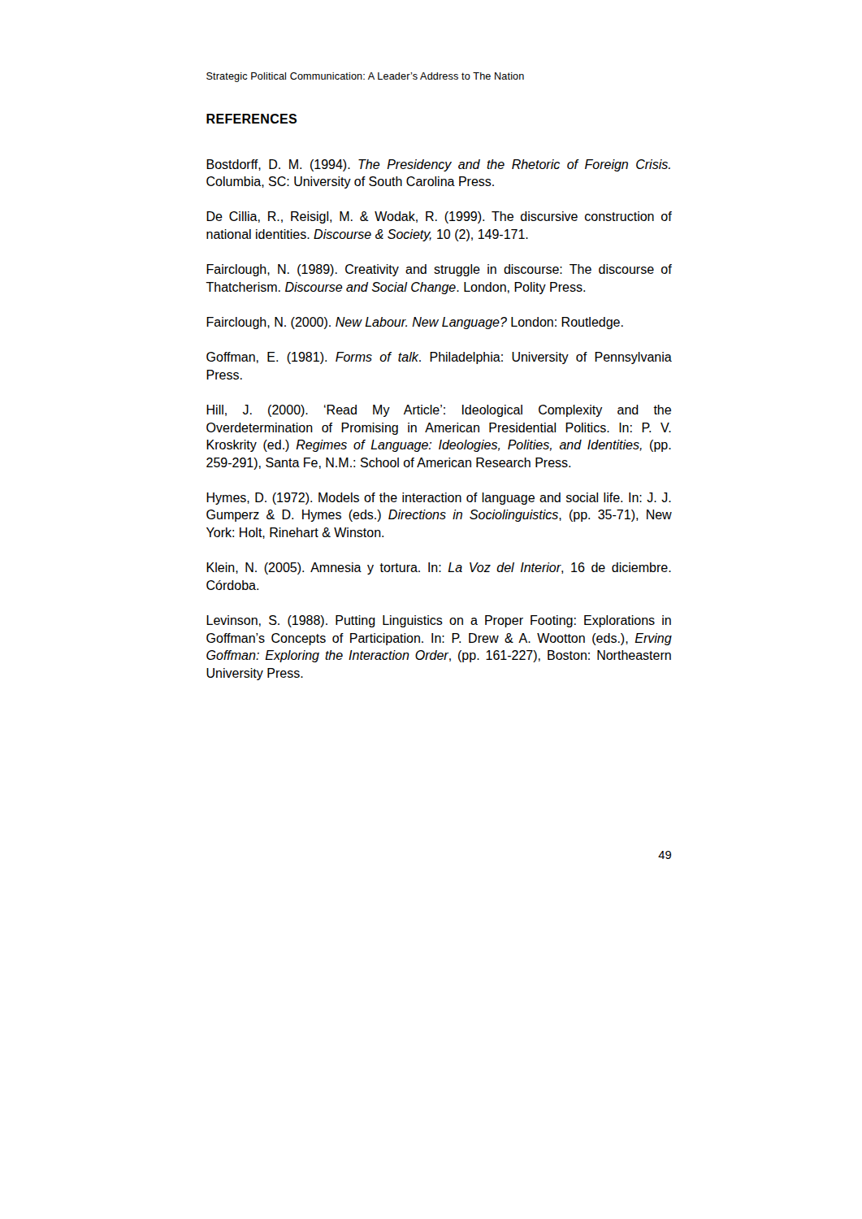Strategic Political Communication: A Leader’s Address to The Nation
REFERENCES
Bostdorff, D. M. (1994). The Presidency and the Rhetoric of Foreign Crisis. Columbia, SC: University of South Carolina Press.
De Cillia, R., Reisigl, M. & Wodak, R. (1999). The discursive construction of national identities. Discourse & Society, 10 (2), 149-171.
Fairclough, N. (1989). Creativity and struggle in discourse: The discourse of Thatcherism. Discourse and Social Change. London, Polity Press.
Fairclough, N. (2000). New Labour. New Language? London: Routledge.
Goffman, E. (1981). Forms of talk. Philadelphia: University of Pennsylvania Press.
Hill, J. (2000). ‘Read My Article’: Ideological Complexity and the Overdetermination of Promising in American Presidential Politics. In: P. V. Kroskrity (ed.) Regimes of Language: Ideologies, Polities, and Identities, (pp. 259-291), Santa Fe, N.M.: School of American Research Press.
Hymes, D. (1972). Models of the interaction of language and social life. In: J. J. Gumperz & D. Hymes (eds.) Directions in Sociolinguistics, (pp. 35-71), New York: Holt, Rinehart & Winston.
Klein, N. (2005). Amnesia y tortura. In: La Voz del Interior, 16 de diciembre. Córdoba.
Levinson, S. (1988). Putting Linguistics on a Proper Footing: Explorations in Goffman’s Concepts of Participation. In: P. Drew & A. Wootton (eds.), Erving Goffman: Exploring the Interaction Order, (pp. 161-227), Boston: Northeastern University Press.
49